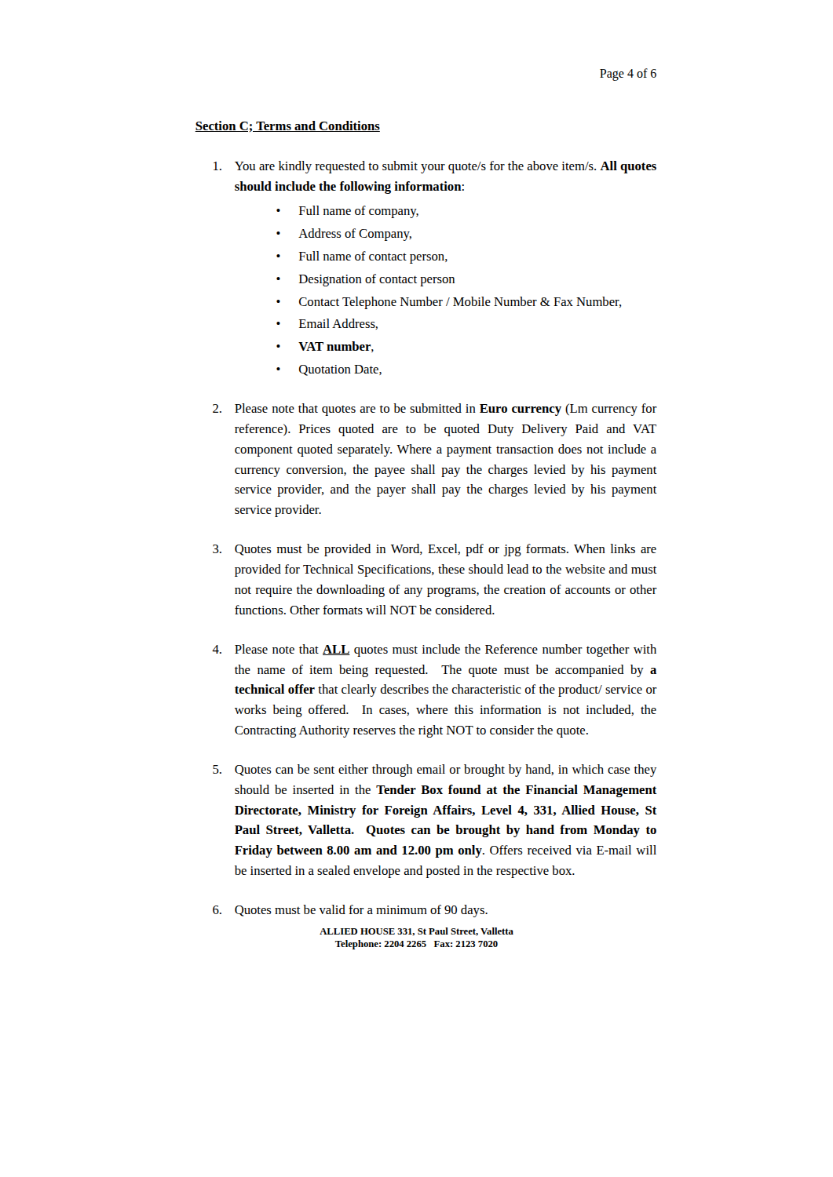Page 4 of 6
Section C; Terms and Conditions
You are kindly requested to submit your quote/s for the above item/s. All quotes should include the following information:
Full name of company,
Address of Company,
Full name of contact person,
Designation of contact person
Contact Telephone Number / Mobile Number & Fax Number,
Email Address,
VAT number,
Quotation Date,
Please note that quotes are to be submitted in Euro currency (Lm currency for reference). Prices quoted are to be quoted Duty Delivery Paid and VAT component quoted separately. Where a payment transaction does not include a currency conversion, the payee shall pay the charges levied by his payment service provider, and the payer shall pay the charges levied by his payment service provider.
Quotes must be provided in Word, Excel, pdf or jpg formats. When links are provided for Technical Specifications, these should lead to the website and must not require the downloading of any programs, the creation of accounts or other functions. Other formats will NOT be considered.
Please note that ALL quotes must include the Reference number together with the name of item being requested. The quote must be accompanied by a technical offer that clearly describes the characteristic of the product/ service or works being offered. In cases, where this information is not included, the Contracting Authority reserves the right NOT to consider the quote.
Quotes can be sent either through email or brought by hand, in which case they should be inserted in the Tender Box found at the Financial Management Directorate, Ministry for Foreign Affairs, Level 4, 331, Allied House, St Paul Street, Valletta. Quotes can be brought by hand from Monday to Friday between 8.00 am and 12.00 pm only. Offers received via E-mail will be inserted in a sealed envelope and posted in the respective box.
Quotes must be valid for a minimum of 90 days.
ALLIED HOUSE 331, St Paul Street, Valletta
Telephone: 2204 2265 Fax: 2123 7020